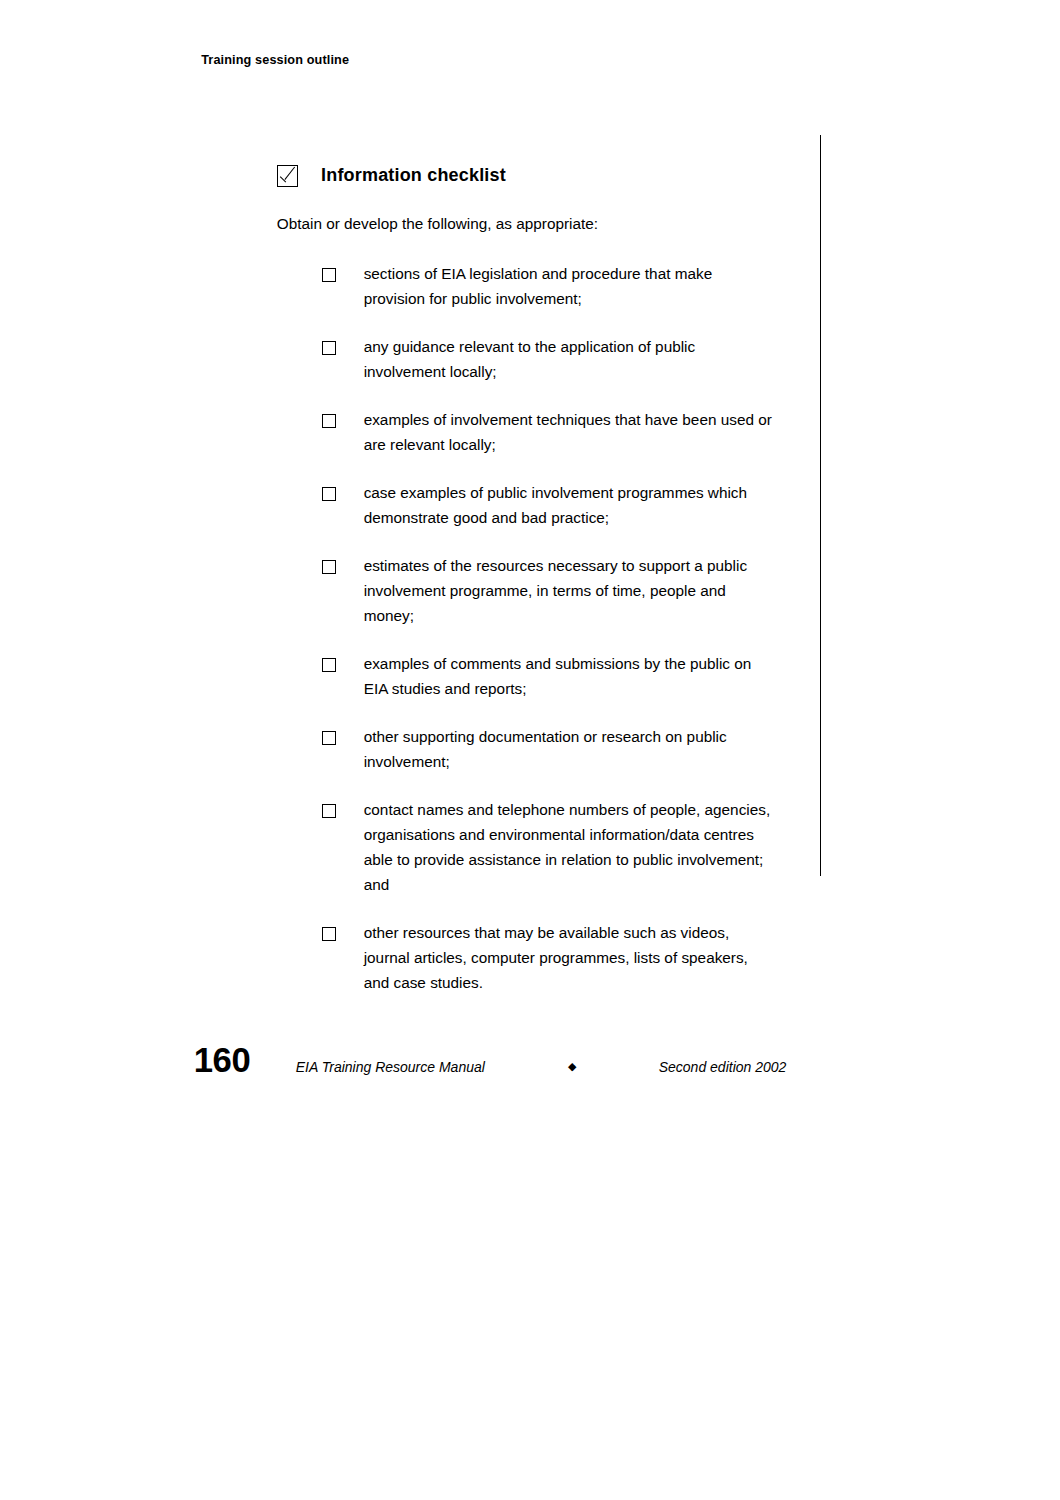Training session outline
Information checklist
Obtain or develop the following, as appropriate:
sections of EIA legislation and procedure that make provision for public involvement;
any guidance relevant to the application of public involvement locally;
examples of involvement techniques that have been used or are relevant locally;
case examples of public involvement programmes which demonstrate good and bad practice;
estimates of the resources necessary to support a public involvement programme, in terms of time, people and money;
examples of comments and submissions by the public on EIA studies and reports;
other supporting documentation or research on public involvement;
contact names and telephone numbers of people, agencies, organisations and environmental information/data centres able to provide assistance in relation to public involvement; and
other resources that may be available such as videos, journal articles, computer programmes, lists of speakers, and case studies.
160 EIA Training Resource Manual ◆ Second edition 2002